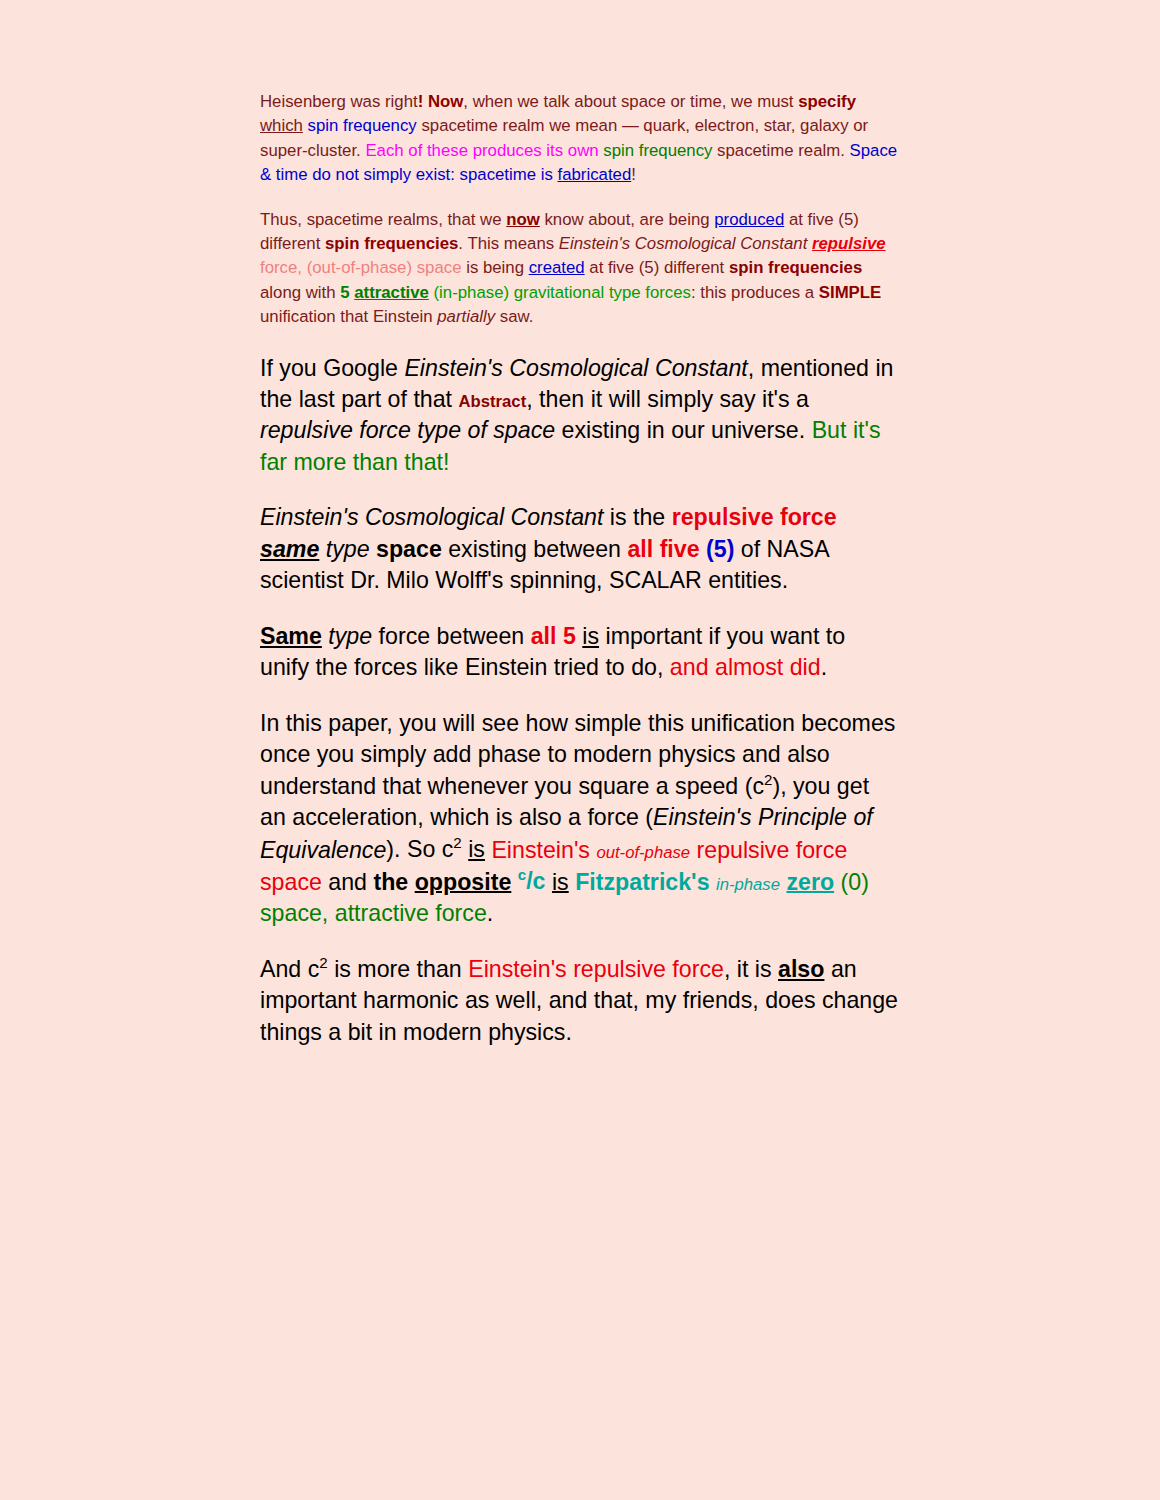Heisenberg was right! Now, when we talk about space or time, we must specify which spin frequency spacetime realm we mean — quark, electron, star, galaxy or super-cluster. Each of these produces its own spin frequency spacetime realm. Space & time do not simply exist: spacetime is fabricated!
Thus, spacetime realms, that we now know about, are being produced at five (5) different spin frequencies. This means Einstein's Cosmological Constant repulsive force, (out-of-phase) space is being created at five (5) different spin frequencies along with 5 attractive (in-phase) gravitational type forces: this produces a SIMPLE unification that Einstein partially saw.
If you Google Einstein's Cosmological Constant, mentioned in the last part of that Abstract, then it will simply say it's a repulsive force type of space existing in our universe. But it's far more than that!
Einstein's Cosmological Constant is the repulsive force same type space existing between all five (5) of NASA scientist Dr. Milo Wolff's spinning, SCALAR entities.
Same type force between all 5 is important if you want to unify the forces like Einstein tried to do, and almost did.
In this paper, you will see how simple this unification becomes once you simply add phase to modern physics and also understand that whenever you square a speed (c2), you get an acceleration, which is also a force (Einstein's Principle of Equivalence). So c2 is Einstein's out-of-phase repulsive force space and the opposite c/c is Fitzpatrick's in-phase zero (0) space, attractive force.
And c2 is more than Einstein's repulsive force, it is also an important harmonic as well, and that, my friends, does change things a bit in modern physics.